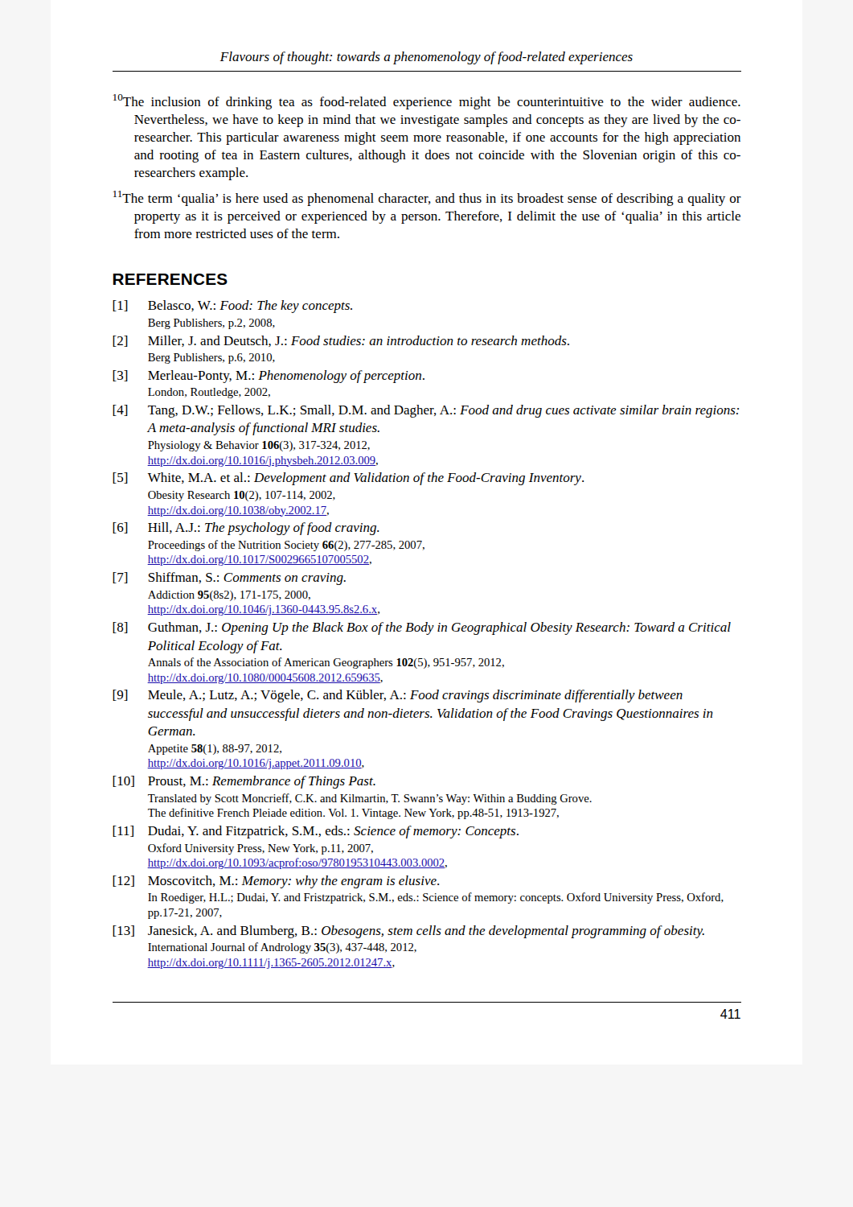Flavours of thought: towards a phenomenology of food-related experiences
10The inclusion of drinking tea as food-related experience might be counterintuitive to the wider audience. Nevertheless, we have to keep in mind that we investigate samples and concepts as they are lived by the co-researcher. This particular awareness might seem more reasonable, if one accounts for the high appreciation and rooting of tea in Eastern cultures, although it does not coincide with the Slovenian origin of this co-researchers example.
11The term ‘qualia’ is here used as phenomenal character, and thus in its broadest sense of describing a quality or property as it is perceived or experienced by a person. Therefore, I delimit the use of ‘qualia’ in this article from more restricted uses of the term.
REFERENCES
[1]
Belasco, W.: Food: The key concepts.
Berg Publishers, p.2, 2008,
[2]
Miller, J. and Deutsch, J.: Food studies: an introduction to research methods.
Berg Publishers, p.6, 2010,
[3]
Merleau-Ponty, M.: Phenomenology of perception.
London, Routledge, 2002,
[4]
Tang, D.W.; Fellows, L.K.; Small, D.M. and Dagher, A.: Food and drug cues activate similar brain regions: A meta-analysis of functional MRI studies.
Physiology & Behavior 106(3), 317-324, 2012,
http://dx.doi.org/10.1016/j.physbeh.2012.03.009,
[5]
White, M.A. et al.: Development and Validation of the Food-Craving Inventory.
Obesity Research 10(2), 107-114, 2002,
http://dx.doi.org/10.1038/oby.2002.17,
[6]
Hill, A.J.: The psychology of food craving.
Proceedings of the Nutrition Society 66(2), 277-285, 2007,
http://dx.doi.org/10.1017/S0029665107005502,
[7]
Shiffman, S.: Comments on craving.
Addiction 95(8s2), 171-175, 2000,
http://dx.doi.org/10.1046/j.1360-0443.95.8s2.6.x,
[8]
Guthman, J.: Opening Up the Black Box of the Body in Geographical Obesity Research: Toward a Critical Political Ecology of Fat.
Annals of the Association of American Geographers 102(5), 951-957, 2012,
http://dx.doi.org/10.1080/00045608.2012.659635,
[9]
Meule, A.; Lutz, A.; Vögele, C. and Kübler, A.: Food cravings discriminate differentially between successful and unsuccessful dieters and non-dieters. Validation of the Food Cravings Questionnaires in German.
Appetite 58(1), 88-97, 2012,
http://dx.doi.org/10.1016/j.appet.2011.09.010,
[10]
Proust, M.: Remembrance of Things Past.
Translated by Scott Moncrieff, C.K. and Kilmartin, T. Swann’s Way: Within a Budding Grove.
The definitive French Pleiade edition. Vol. 1. Vintage. New York, pp.48-51, 1913-1927,
[11]
Dudai, Y. and Fitzpatrick, S.M., eds.: Science of memory: Concepts.
Oxford University Press, New York, p.11, 2007,
http://dx.doi.org/10.1093/acprof:oso/9780195310443.003.0002,
[12]
Moscovitch, M.: Memory: why the engram is elusive.
In Roediger, H.L.; Dudai, Y. and Fristzpatrick, S.M., eds.: Science of memory: concepts. Oxford University Press, Oxford, pp.17-21, 2007,
[13]
Janesick, A. and Blumberg, B.: Obesogens, stem cells and the developmental programming of obesity.
International Journal of Andrology 35(3), 437-448, 2012,
http://dx.doi.org/10.1111/j.1365-2605.2012.01247.x,
411